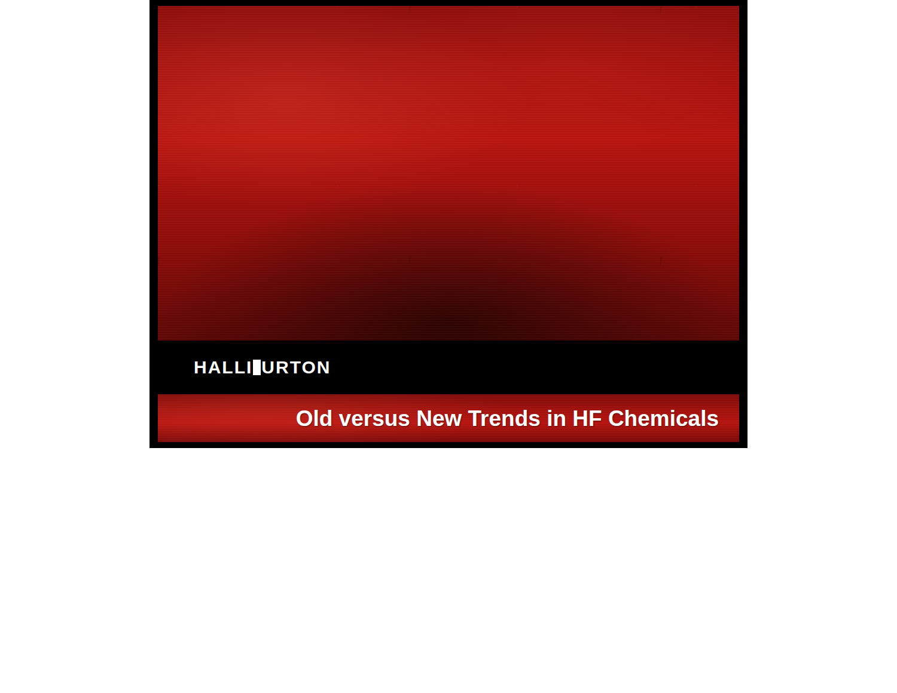HALLI URTON
Old versus New Trends in HF Chemicals
Denise A. Tuck, P.E.
Global Manager, Chemical Compliance
02/24/2011